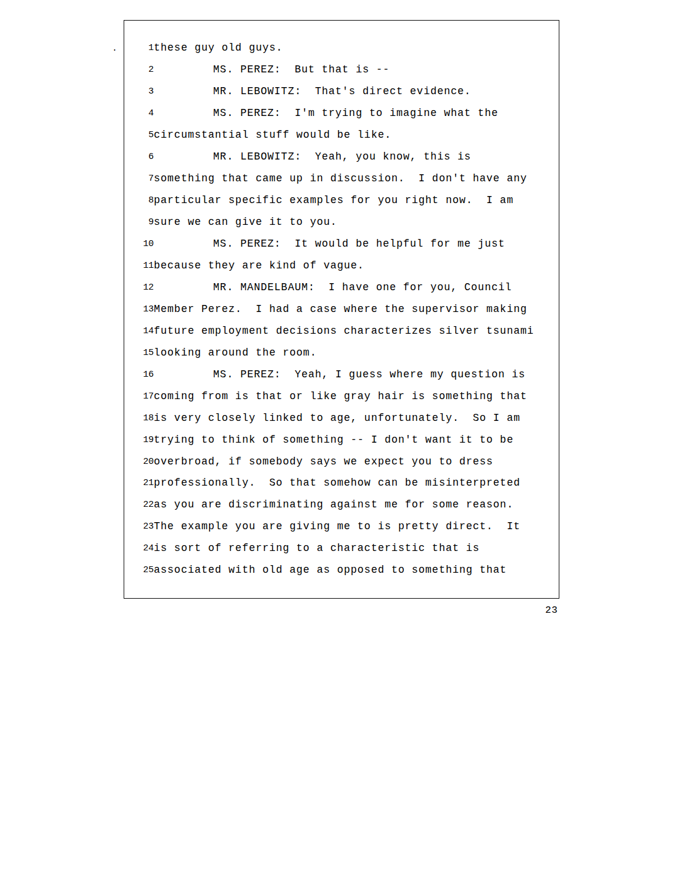.
| 1 | these guy old guys. |
| 2 | MS. PEREZ: But that is -- |
| 3 | MR. LEBOWITZ: That's direct evidence. |
| 4 | MS. PEREZ: I'm trying to imagine what the |
| 5 | circumstantial stuff would be like. |
| 6 | MR. LEBOWITZ: Yeah, you know, this is |
| 7 | something that came up in discussion. I don't have any |
| 8 | particular specific examples for you right now. I am |
| 9 | sure we can give it to you. |
| 10 | MS. PEREZ: It would be helpful for me just |
| 11 | because they are kind of vague. |
| 12 | MR. MANDELBAUM: I have one for you, Council |
| 13 | Member Perez. I had a case where the supervisor making |
| 14 | future employment decisions characterizes silver tsunami |
| 15 | looking around the room. |
| 16 | MS. PEREZ: Yeah, I guess where my question is |
| 17 | coming from is that or like gray hair is something that |
| 18 | is very closely linked to age, unfortunately. So I am |
| 19 | trying to think of something -- I don't want it to be |
| 20 | overbroad, if somebody says we expect you to dress |
| 21 | professionally. So that somehow can be misinterpreted |
| 22 | as you are discriminating against me for some reason. |
| 23 | The example you are giving me to is pretty direct. It |
| 24 | is sort of referring to a characteristic that is |
| 25 | associated with old age as opposed to something that |
23